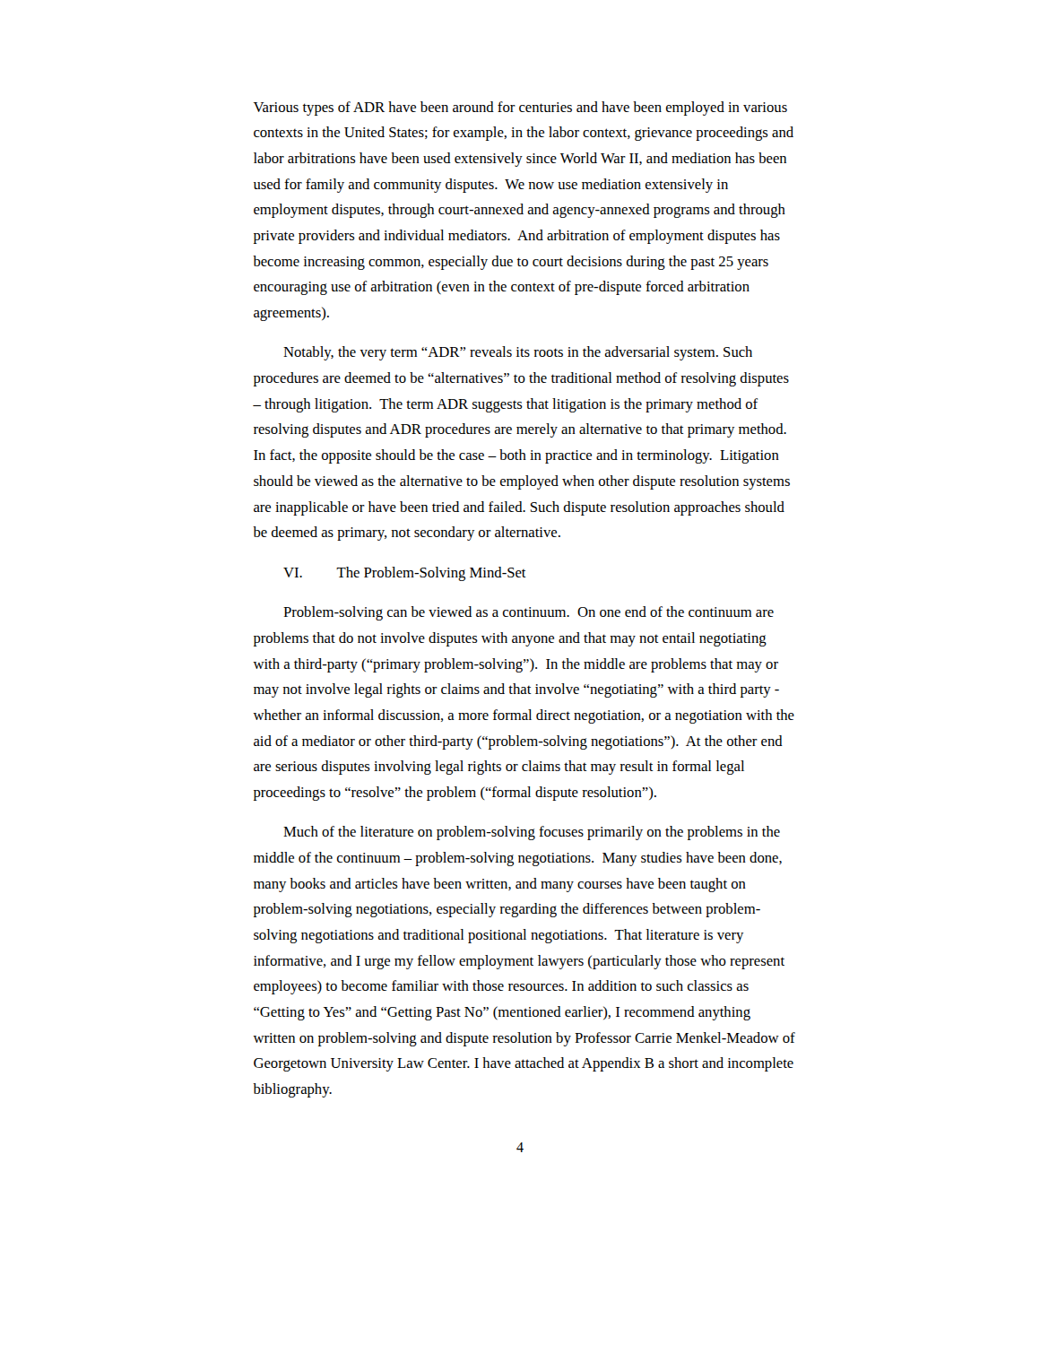Various types of ADR have been around for centuries and have been employed in various contexts in the United States; for example, in the labor context, grievance proceedings and labor arbitrations have been used extensively since World War II, and mediation has been used for family and community disputes. We now use mediation extensively in employment disputes, through court-annexed and agency-annexed programs and through private providers and individual mediators. And arbitration of employment disputes has become increasing common, especially due to court decisions during the past 25 years encouraging use of arbitration (even in the context of pre-dispute forced arbitration agreements).
Notably, the very term “ADR” reveals its roots in the adversarial system. Such procedures are deemed to be “alternatives” to the traditional method of resolving disputes – through litigation. The term ADR suggests that litigation is the primary method of resolving disputes and ADR procedures are merely an alternative to that primary method. In fact, the opposite should be the case – both in practice and in terminology. Litigation should be viewed as the alternative to be employed when other dispute resolution systems are inapplicable or have been tried and failed. Such dispute resolution approaches should be deemed as primary, not secondary or alternative.
VI. The Problem-Solving Mind-Set
Problem-solving can be viewed as a continuum. On one end of the continuum are problems that do not involve disputes with anyone and that may not entail negotiating with a third-party (“primary problem-solving”). In the middle are problems that may or may not involve legal rights or claims and that involve “negotiating” with a third party - whether an informal discussion, a more formal direct negotiation, or a negotiation with the aid of a mediator or other third-party (“problem-solving negotiations”). At the other end are serious disputes involving legal rights or claims that may result in formal legal proceedings to “resolve” the problem (“formal dispute resolution”).
Much of the literature on problem-solving focuses primarily on the problems in the middle of the continuum – problem-solving negotiations. Many studies have been done, many books and articles have been written, and many courses have been taught on problem-solving negotiations, especially regarding the differences between problem-solving negotiations and traditional positional negotiations. That literature is very informative, and I urge my fellow employment lawyers (particularly those who represent employees) to become familiar with those resources. In addition to such classics as “Getting to Yes” and “Getting Past No” (mentioned earlier), I recommend anything written on problem-solving and dispute resolution by Professor Carrie Menkel-Meadow of Georgetown University Law Center. I have attached at Appendix B a short and incomplete bibliography.
4